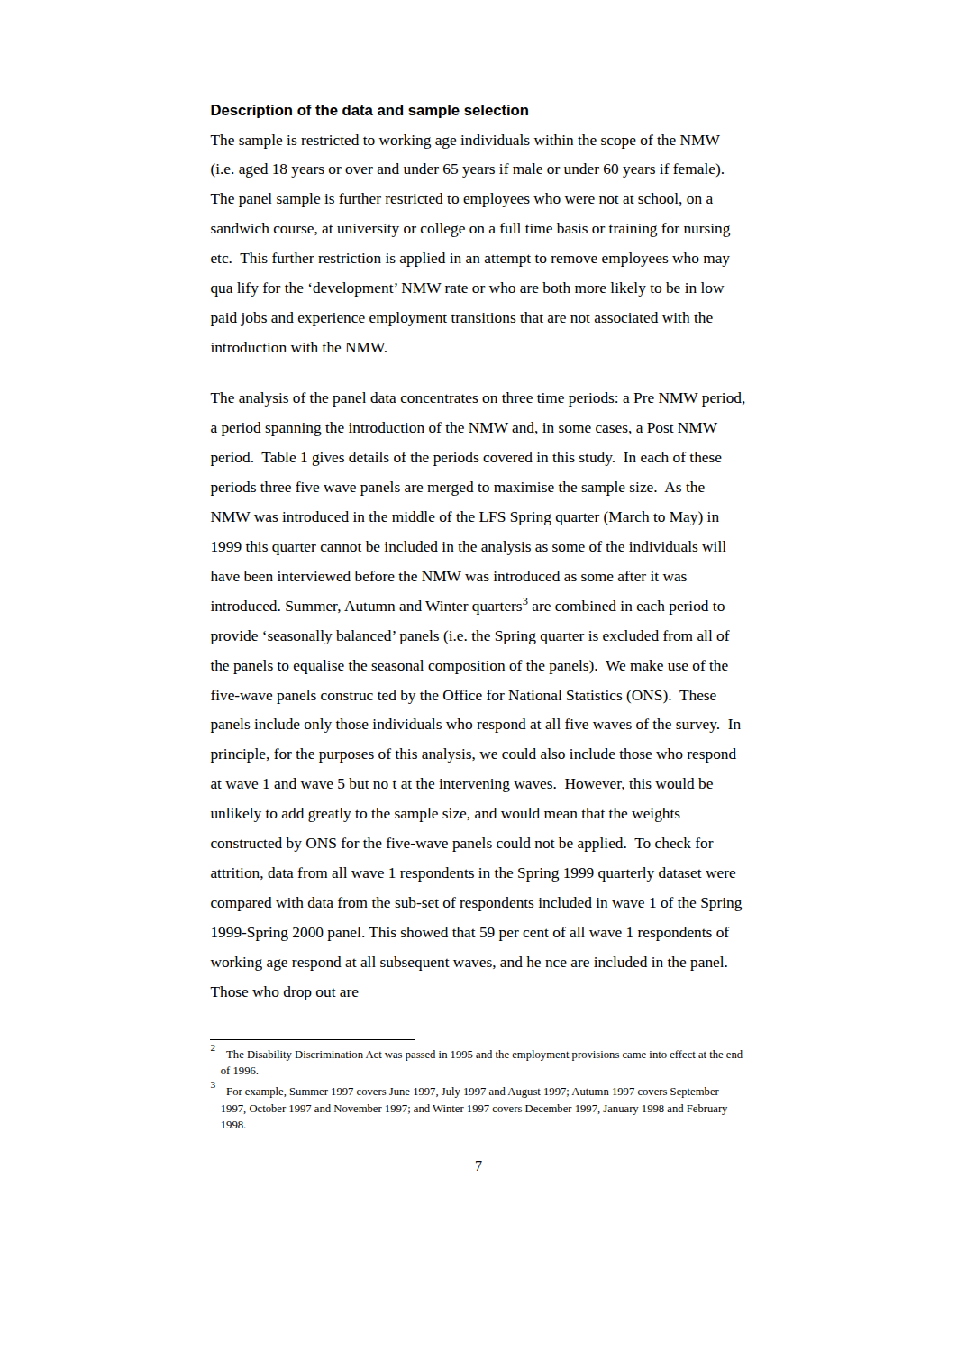Description of the data and sample selection
The sample is restricted to working age individuals within the scope of the NMW (i.e. aged 18 years or over and under 65 years if male or under 60 years if female). The panel sample is further restricted to employees who were not at school, on a sandwich course, at university or college on a full time basis or training for nursing etc. This further restriction is applied in an attempt to remove employees who may qua lify for the ‘development’ NMW rate or who are both more likely to be in low paid jobs and experience employment transitions that are not associated with the introduction with the NMW.
The analysis of the panel data concentrates on three time periods: a Pre NMW period, a period spanning the introduction of the NMW and, in some cases, a Post NMW period. Table 1 gives details of the periods covered in this study. In each of these periods three five wave panels are merged to maximise the sample size. As the NMW was introduced in the middle of the LFS Spring quarter (March to May) in 1999 this quarter cannot be included in the analysis as some of the individuals will have been interviewed before the NMW was introduced as some after it was introduced. Summer, Autumn and Winter quarters3 are combined in each period to provide ‘seasonally balanced’ panels (i.e. the Spring quarter is excluded from all of the panels to equalise the seasonal composition of the panels). We make use of the five-wave panels construc ted by the Office for National Statistics (ONS). These panels include only those individuals who respond at all five waves of the survey. In principle, for the purposes of this analysis, we could also include those who respond at wave 1 and wave 5 but no t at the intervening waves. However, this would be unlikely to add greatly to the sample size, and would mean that the weights constructed by ONS for the five-wave panels could not be applied. To check for attrition, data from all wave 1 respondents in the Spring 1999 quarterly dataset were compared with data from the sub-set of respondents included in wave 1 of the Spring 1999-Spring 2000 panel. This showed that 59 per cent of all wave 1 respondents of working age respond at all subsequent waves, and he nce are included in the panel. Those who drop out are
2 The Disability Discrimination Act was passed in 1995 and the employment provisions came into effect at the end of 1996.
3 For example, Summer 1997 covers June 1997, July 1997 and August 1997; Autumn 1997 covers September 1997, October 1997 and November 1997; and Winter 1997 covers December 1997, January 1998 and February 1998.
7